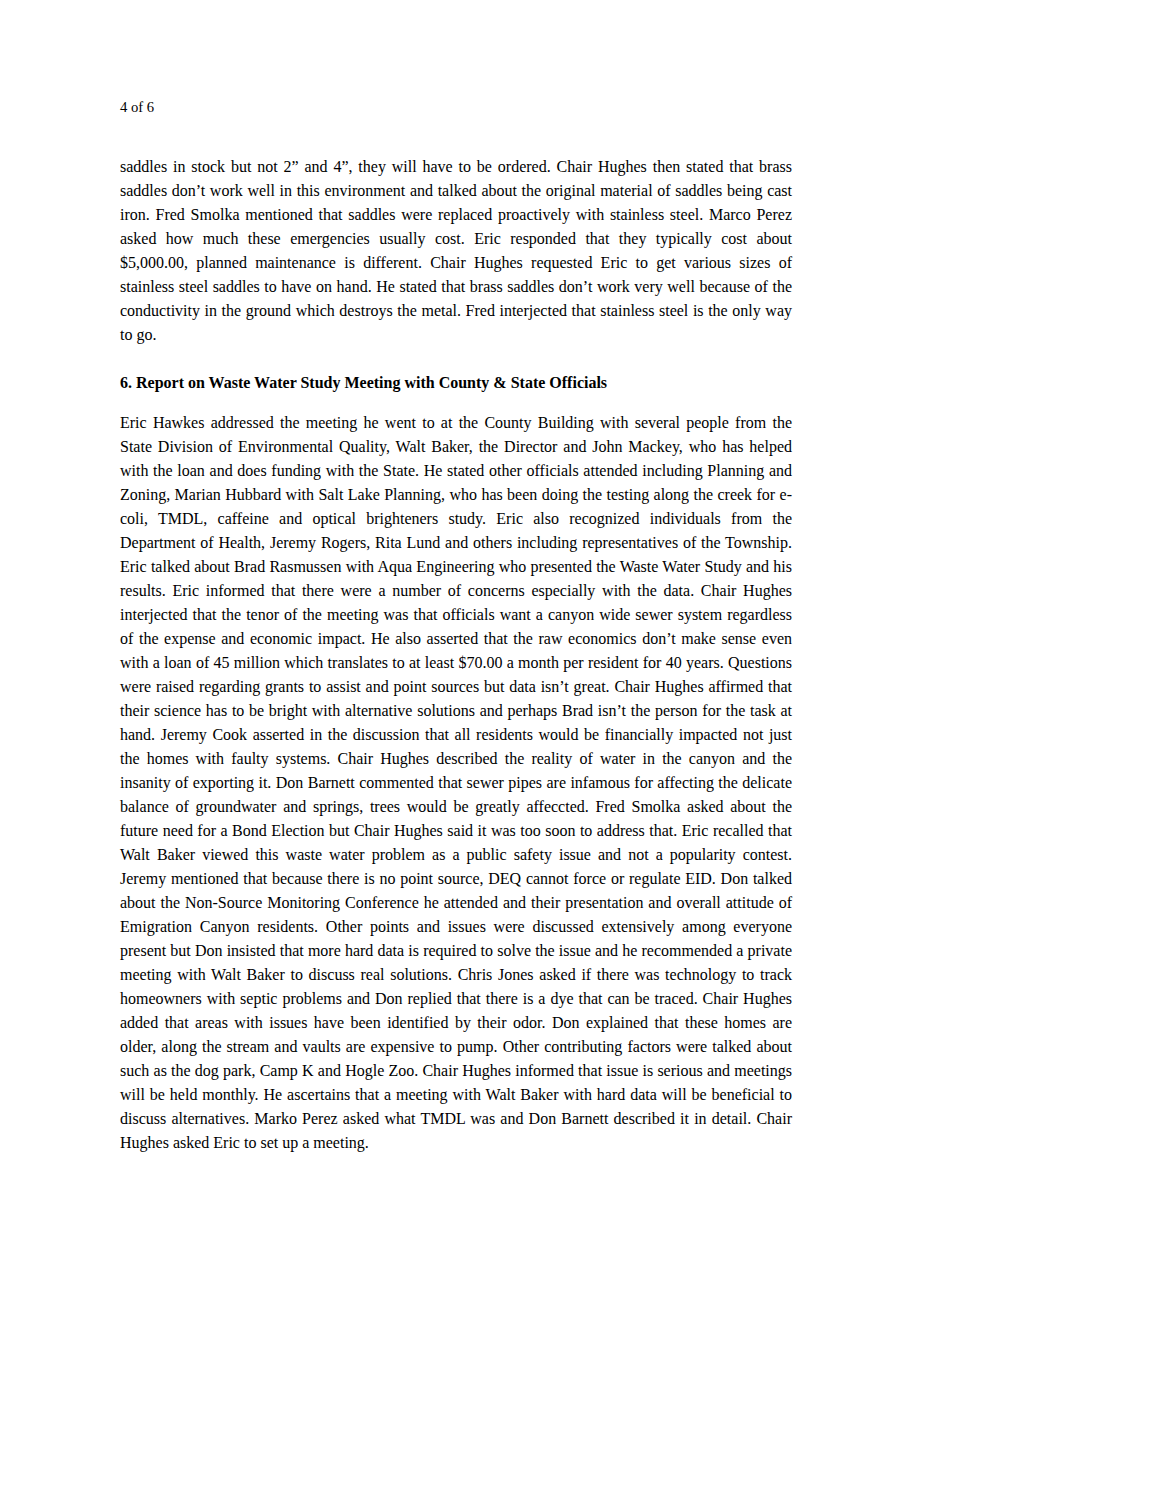4 of 6
saddles in stock but not 2” and 4”, they will have to be ordered. Chair Hughes then stated that brass saddles don’t work well in this environment and talked about the original material of saddles being cast iron. Fred Smolka mentioned that saddles were replaced proactively with stainless steel. Marco Perez asked how much these emergencies usually cost. Eric responded that they typically cost about $5,000.00, planned maintenance is different. Chair Hughes requested Eric to get various sizes of stainless steel saddles to have on hand. He stated that brass saddles don’t work very well because of the conductivity in the ground which destroys the metal. Fred interjected that stainless steel is the only way to go.
6. Report on Waste Water Study Meeting with County & State Officials
Eric Hawkes addressed the meeting he went to at the County Building with several people from the State Division of Environmental Quality, Walt Baker, the Director and John Mackey, who has helped with the loan and does funding with the State. He stated other officials attended including Planning and Zoning, Marian Hubbard with Salt Lake Planning, who has been doing the testing along the creek for e-coli, TMDL, caffeine and optical brighteners study. Eric also recognized individuals from the Department of Health, Jeremy Rogers, Rita Lund and others including representatives of the Township. Eric talked about Brad Rasmussen with Aqua Engineering who presented the Waste Water Study and his results. Eric informed that there were a number of concerns especially with the data. Chair Hughes interjected that the tenor of the meeting was that officials want a canyon wide sewer system regardless of the expense and economic impact. He also asserted that the raw economics don’t make sense even with a loan of 45 million which translates to at least $70.00 a month per resident for 40 years. Questions were raised regarding grants to assist and point sources but data isn’t great. Chair Hughes affirmed that their science has to be bright with alternative solutions and perhaps Brad isn’t the person for the task at hand. Jeremy Cook asserted in the discussion that all residents would be financially impacted not just the homes with faulty systems. Chair Hughes described the reality of water in the canyon and the insanity of exporting it. Don Barnett commented that sewer pipes are infamous for affecting the delicate balance of groundwater and springs, trees would be greatly affeccted. Fred Smolka asked about the future need for a Bond Election but Chair Hughes said it was too soon to address that. Eric recalled that Walt Baker viewed this waste water problem as a public safety issue and not a popularity contest. Jeremy mentioned that because there is no point source, DEQ cannot force or regulate EID. Don talked about the Non-Source Monitoring Conference he attended and their presentation and overall attitude of Emigration Canyon residents. Other points and issues were discussed extensively among everyone present but Don insisted that more hard data is required to solve the issue and he recommended a private meeting with Walt Baker to discuss real solutions. Chris Jones asked if there was technology to track homeowners with septic problems and Don replied that there is a dye that can be traced. Chair Hughes added that areas with issues have been identified by their odor. Don explained that these homes are older, along the stream and vaults are expensive to pump. Other contributing factors were talked about such as the dog park, Camp K and Hogle Zoo. Chair Hughes informed that issue is serious and meetings will be held monthly. He ascertains that a meeting with Walt Baker with hard data will be beneficial to discuss alternatives. Marko Perez asked what TMDL was and Don Barnett described it in detail. Chair Hughes asked Eric to set up a meeting.